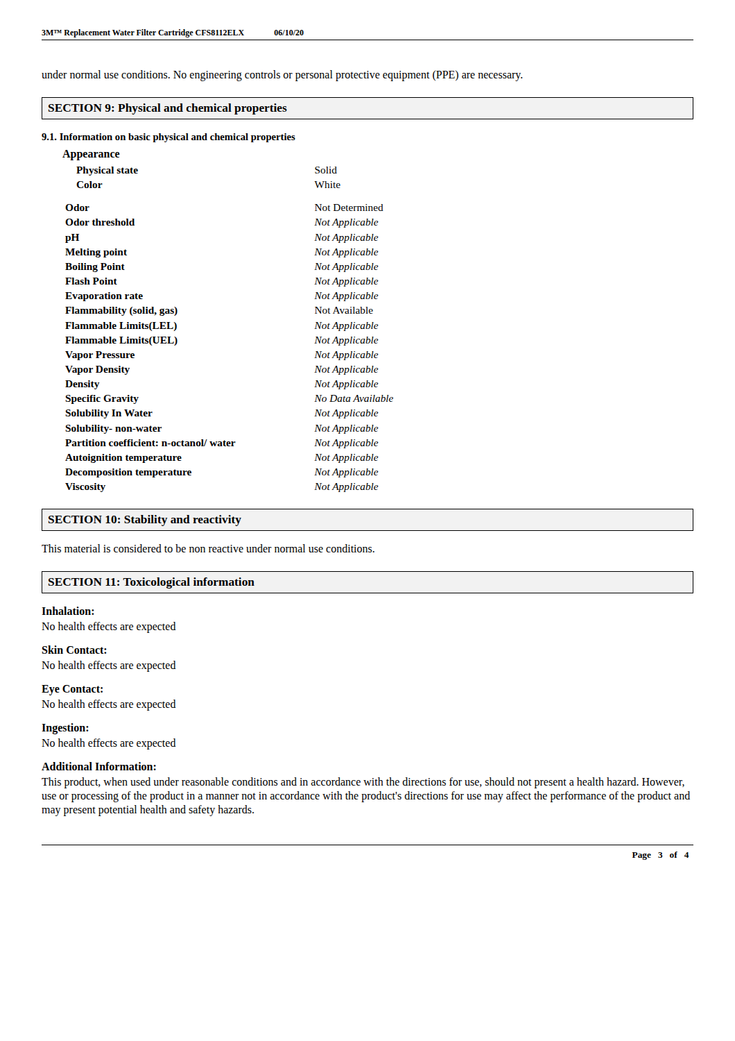3M™ Replacement Water Filter Cartridge CFS8112ELX 06/10/20
under normal use conditions. No engineering controls or personal protective equipment (PPE) are necessary.
SECTION 9: Physical and chemical properties
9.1. Information on basic physical and chemical properties
Appearance
| Physical state | Solid |
| Color | White |
| Odor | Not Determined |
| Odor threshold | Not Applicable |
| pH | Not Applicable |
| Melting point | Not Applicable |
| Boiling Point | Not Applicable |
| Flash Point | Not Applicable |
| Evaporation rate | Not Applicable |
| Flammability (solid, gas) | Not Available |
| Flammable Limits(LEL) | Not Applicable |
| Flammable Limits(UEL) | Not Applicable |
| Vapor Pressure | Not Applicable |
| Vapor Density | Not Applicable |
| Density | Not Applicable |
| Specific Gravity | No Data Available |
| Solubility In Water | Not Applicable |
| Solubility- non-water | Not Applicable |
| Partition coefficient: n-octanol/ water | Not Applicable |
| Autoignition temperature | Not Applicable |
| Decomposition temperature | Not Applicable |
| Viscosity | Not Applicable |
SECTION 10: Stability and reactivity
This material is considered to be non reactive under normal use conditions.
SECTION 11: Toxicological information
Inhalation:
No health effects are expected
Skin Contact:
No health effects are expected
Eye Contact:
No health effects are expected
Ingestion:
No health effects are expected
Additional Information:
This product, when used under reasonable conditions and in accordance with the directions for use, should not present a health hazard. However, use or processing of the product in a manner not in accordance with the product's directions for use may affect the performance of the product and may present potential health and safety hazards.
Page 3 of 4